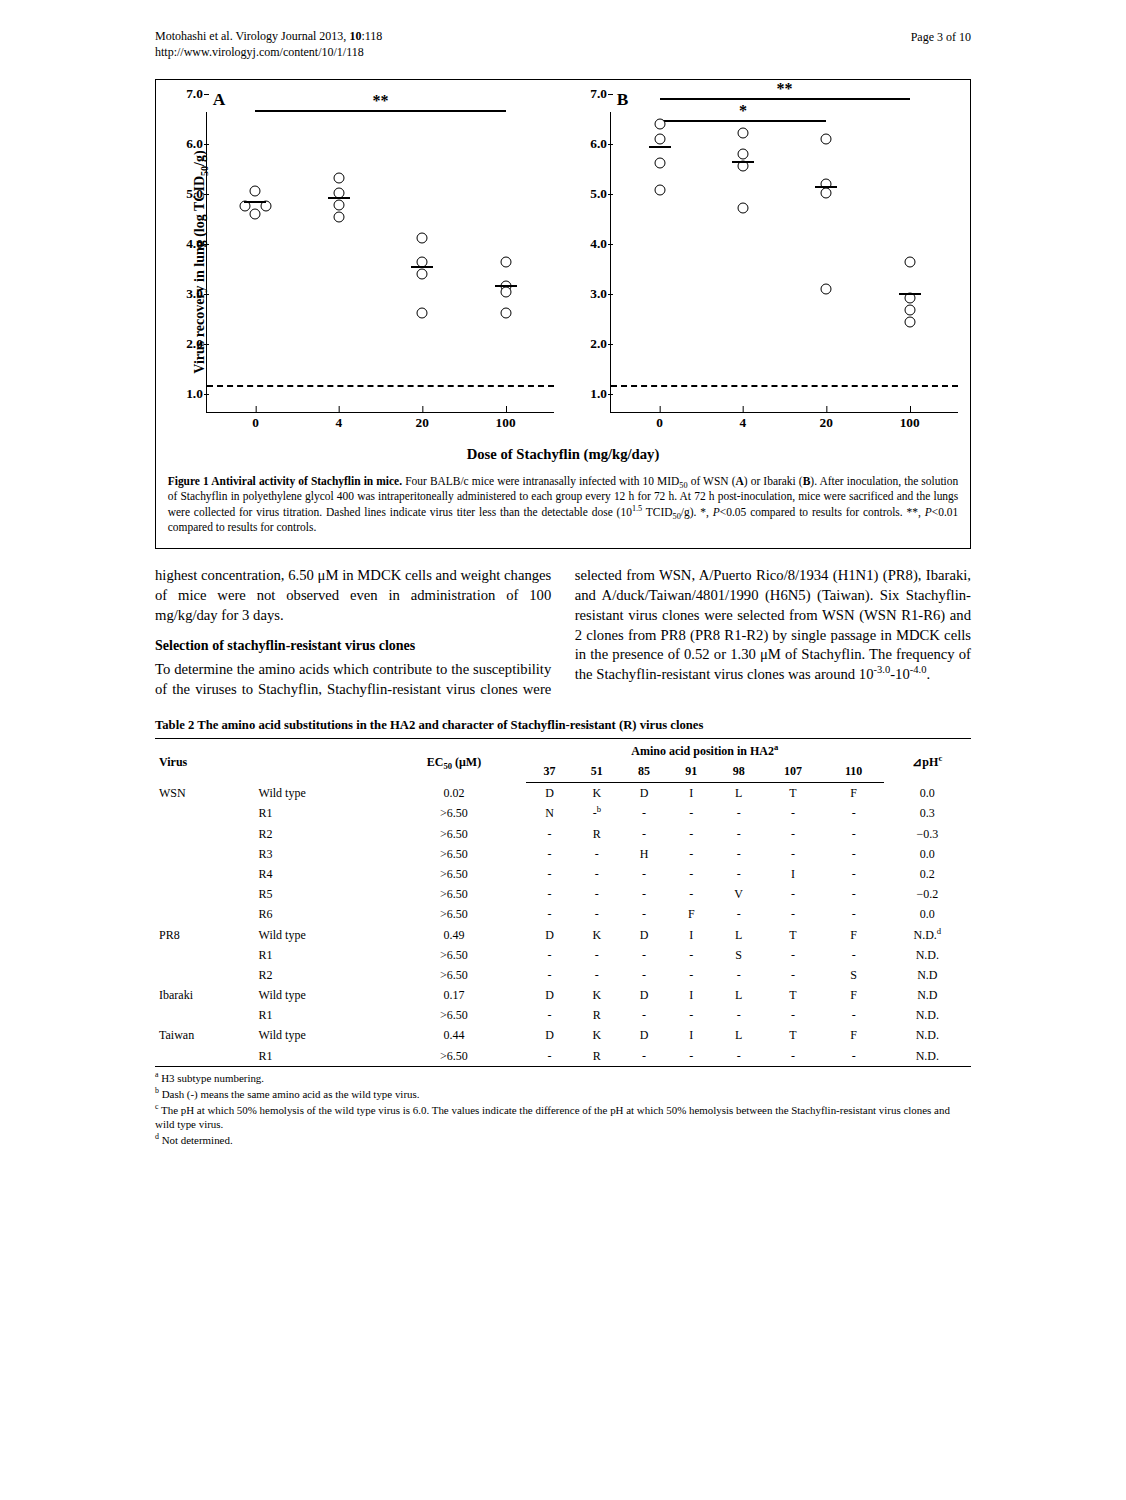Motohashi et al. Virology Journal 2013, 10:118
http://www.virologyj.com/content/10/1/118
Page 3 of 10
A
Virus recovery in lung (log TCID50/g)
1.0
2.0
3.0
4.0
5.0
6.0
7.0
0
4
20
100
**
B
1.0
2.0
3.0
4.0
5.0
6.0
7.0
0
4
20
100
**
*
Dose of Stachyflin (mg/kg/day)
Figure 1 Antiviral activity of Stachyflin in mice. Four BALB/c mice were intranasally infected with 10 MID50 of WSN (A) or Ibaraki (B). After inoculation, the solution of Stachyflin in polyethylene glycol 400 was intraperitoneally administered to each group every 12 h for 72 h. At 72 h post-inoculation, mice were sacrificed and the lungs were collected for virus titration. Dashed lines indicate virus titer less than the detectable dose (101.5 TCID50/g). *, P<0.05 compared to results for controls. **, P<0.01 compared to results for controls.
highest concentration, 6.50 μM in MDCK cells and weight changes of mice were not observed even in administration of 100 mg/kg/day for 3 days.
Selection of stachyflin-resistant virus clones
To determine the amino acids which contribute to the susceptibility of the viruses to Stachyflin, Stachyflin-resistant virus clones were selected from WSN, A/Puerto Rico/8/1934 (H1N1) (PR8), Ibaraki, and A/duck/Taiwan/4801/1990 (H6N5) (Taiwan). Six Stachyflin-resistant virus clones were selected from WSN (WSN R1-R6) and 2 clones from PR8 (PR8 R1-R2) by single passage in MDCK cells in the presence of 0.52 or 1.30 μM of Stachyflin. The frequency of the Stachyflin-resistant virus clones was around 10-3.0-10-4.0.
Table 2 The amino acid substitutions in the HA2 and character of Stachyflin-resistant (R) virus clones
| Virus | EC 50 (μM) | Amino acid position in HA2 a | ⊿pH c |
| --- | --- | --- | --- |
| 37 | 51 | 85 | 91 | 98 | 107 | 110 |
| WSN | Wild type | 0.02 | D | K | D | I | L | T | F | 0.0 |
| | R1 | >6.50 | N | - b | - | - | - | - | - | 0.3 |
| | R2 | >6.50 | - | R | - | - | - | - | - | −0.3 |
| | R3 | >6.50 | - | - | H | - | - | - | - | 0.0 |
| | R4 | >6.50 | - | - | - | - | - | I | - | 0.2 |
| | R5 | >6.50 | - | - | - | - | V | - | - | −0.2 |
| | R6 | >6.50 | - | - | - | F | - | - | - | 0.0 |
| PR8 | Wild type | 0.49 | D | K | D | I | L | T | F | N.D. d |
| | R1 | >6.50 | - | - | - | - | S | - | - | N.D. |
| | R2 | >6.50 | - | - | - | - | - | - | S | N.D |
| Ibaraki | Wild type | 0.17 | D | K | D | I | L | T | F | N.D |
| | R1 | >6.50 | - | R | - | - | - | - | - | N.D. |
| Taiwan | Wild type | 0.44 | D | K | D | I | L | T | F | N.D. |
| | R1 | >6.50 | - | R | - | - | - | - | - | N.D. |
a H3 subtype numbering.
b Dash (-) means the same amino acid as the wild type virus.
c The pH at which 50% hemolysis of the wild type virus is 6.0. The values indicate the difference of the pH at which 50% hemolysis between the Stachyflin-resistant virus clones and wild type virus.
d Not determined.